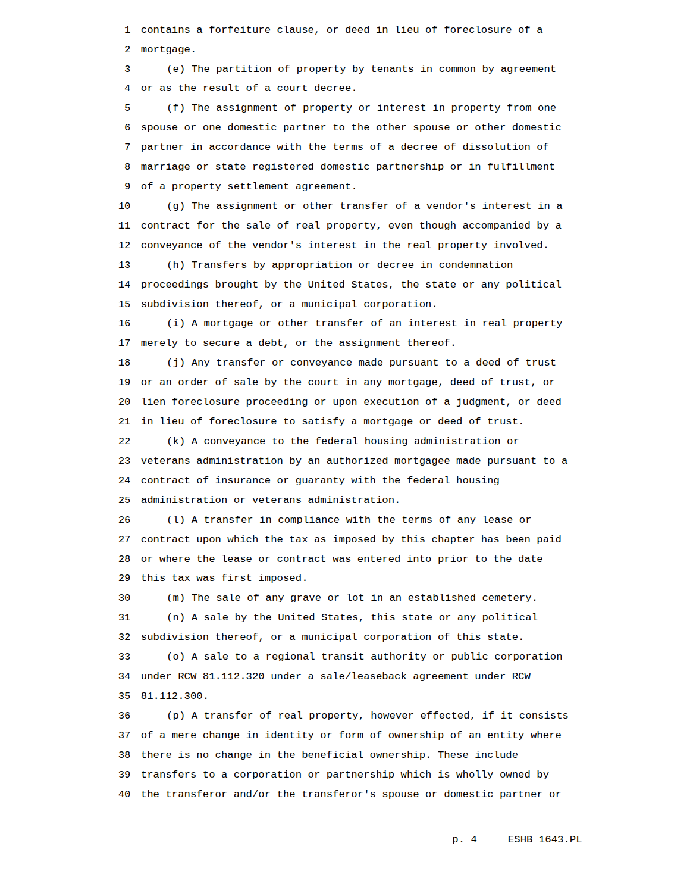contains a forfeiture clause, or deed in lieu of foreclosure of a
mortgage.
(e) The partition of property by tenants in common by agreement
or as the result of a court decree.
(f) The assignment of property or interest in property from one
spouse or one domestic partner to the other spouse or other domestic
partner in accordance with the terms of a decree of dissolution of
marriage or state registered domestic partnership or in fulfillment
of a property settlement agreement.
(g) The assignment or other transfer of a vendor's interest in a
contract for the sale of real property, even though accompanied by a
conveyance of the vendor's interest in the real property involved.
(h) Transfers by appropriation or decree in condemnation
proceedings brought by the United States, the state or any political
subdivision thereof, or a municipal corporation.
(i) A mortgage or other transfer of an interest in real property
merely to secure a debt, or the assignment thereof.
(j) Any transfer or conveyance made pursuant to a deed of trust
or an order of sale by the court in any mortgage, deed of trust, or
lien foreclosure proceeding or upon execution of a judgment, or deed
in lieu of foreclosure to satisfy a mortgage or deed of trust.
(k) A conveyance to the federal housing administration or
veterans administration by an authorized mortgagee made pursuant to a
contract of insurance or guaranty with the federal housing
administration or veterans administration.
(l) A transfer in compliance with the terms of any lease or
contract upon which the tax as imposed by this chapter has been paid
or where the lease or contract was entered into prior to the date
this tax was first imposed.
(m) The sale of any grave or lot in an established cemetery.
(n) A sale by the United States, this state or any political
subdivision thereof, or a municipal corporation of this state.
(o) A sale to a regional transit authority or public corporation
under RCW 81.112.320 under a sale/leaseback agreement under RCW
81.112.300.
(p) A transfer of real property, however effected, if it consists
of a mere change in identity or form of ownership of an entity where
there is no change in the beneficial ownership. These include
transfers to a corporation or partnership which is wholly owned by
the transferor and/or the transferor's spouse or domestic partner or
p. 4 ESHB 1643.PL